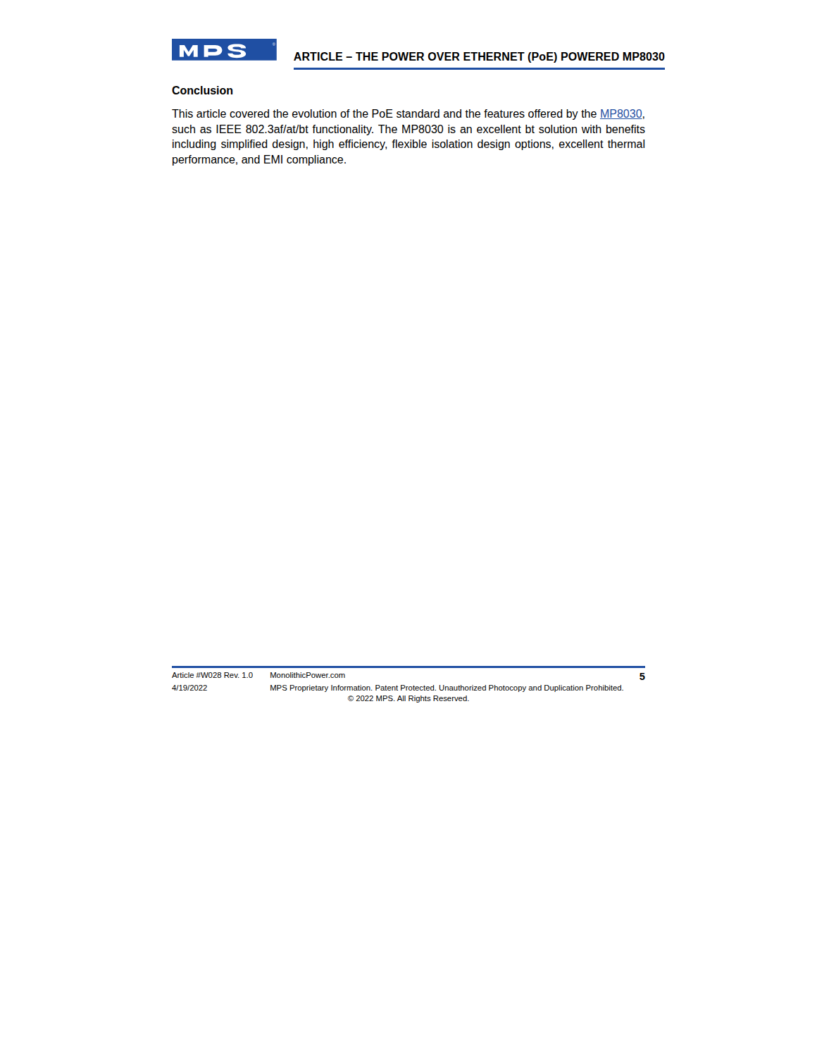®
ARTICLE – THE POWER OVER ETHERNET (PoE) POWERED MP8030
Conclusion
This article covered the evolution of the PoE standard and the features offered by the MP8030, such as IEEE 802.3af/at/bt functionality. The MP8030 is an excellent bt solution with benefits including simplified design, high efficiency, flexible isolation design options, excellent thermal performance, and EMI compliance.
Article #W028 Rev. 1.0
MonolithicPower.com
5
4/19/2022
MPS Proprietary Information. Patent Protected. Unauthorized Photocopy and Duplication Prohibited.
© 2022 MPS. All Rights Reserved.